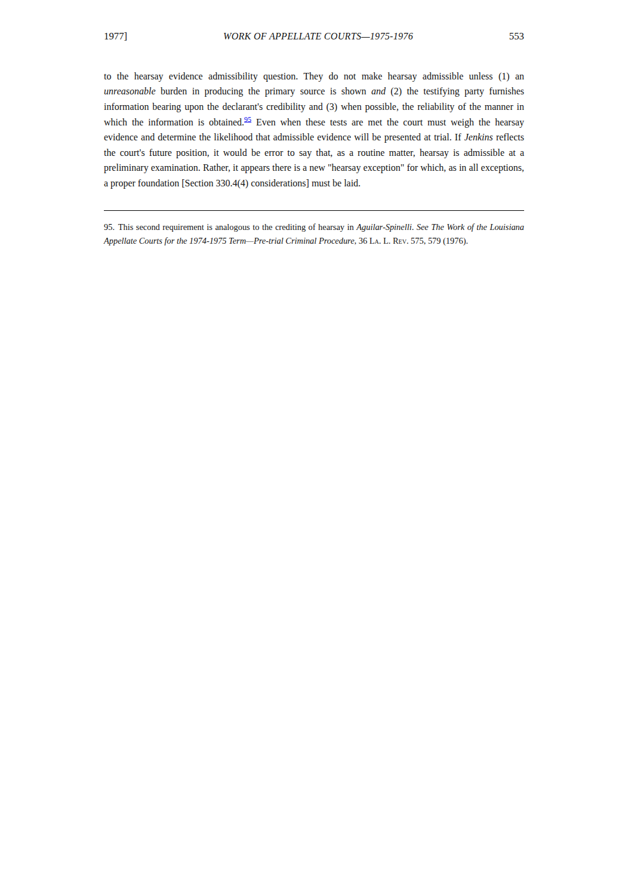1977] WORK OF APPELLATE COURTS—1975-1976 553
to the hearsay evidence admissibility question. They do not make hearsay admissible unless (1) an unreasonable burden in producing the primary source is shown and (2) the testifying party furnishes information bearing upon the declarant's credibility and (3) when possible, the reliability of the manner in which the information is obtained.95 Even when these tests are met the court must weigh the hearsay evidence and determine the likelihood that admissible evidence will be presented at trial. If Jenkins reflects the court's future position, it would be error to say that, as a routine matter, hearsay is admissible at a preliminary examination. Rather, it appears there is a new "hearsay exception" for which, as in all exceptions, a proper foundation [Section 330.4(4) considerations] must be laid.
95. This second requirement is analogous to the crediting of hearsay in Aguilar-Spinelli. See The Work of the Louisiana Appellate Courts for the 1974-1975 Term—Pre-trial Criminal Procedure, 36 La. L. Rev. 575, 579 (1976).